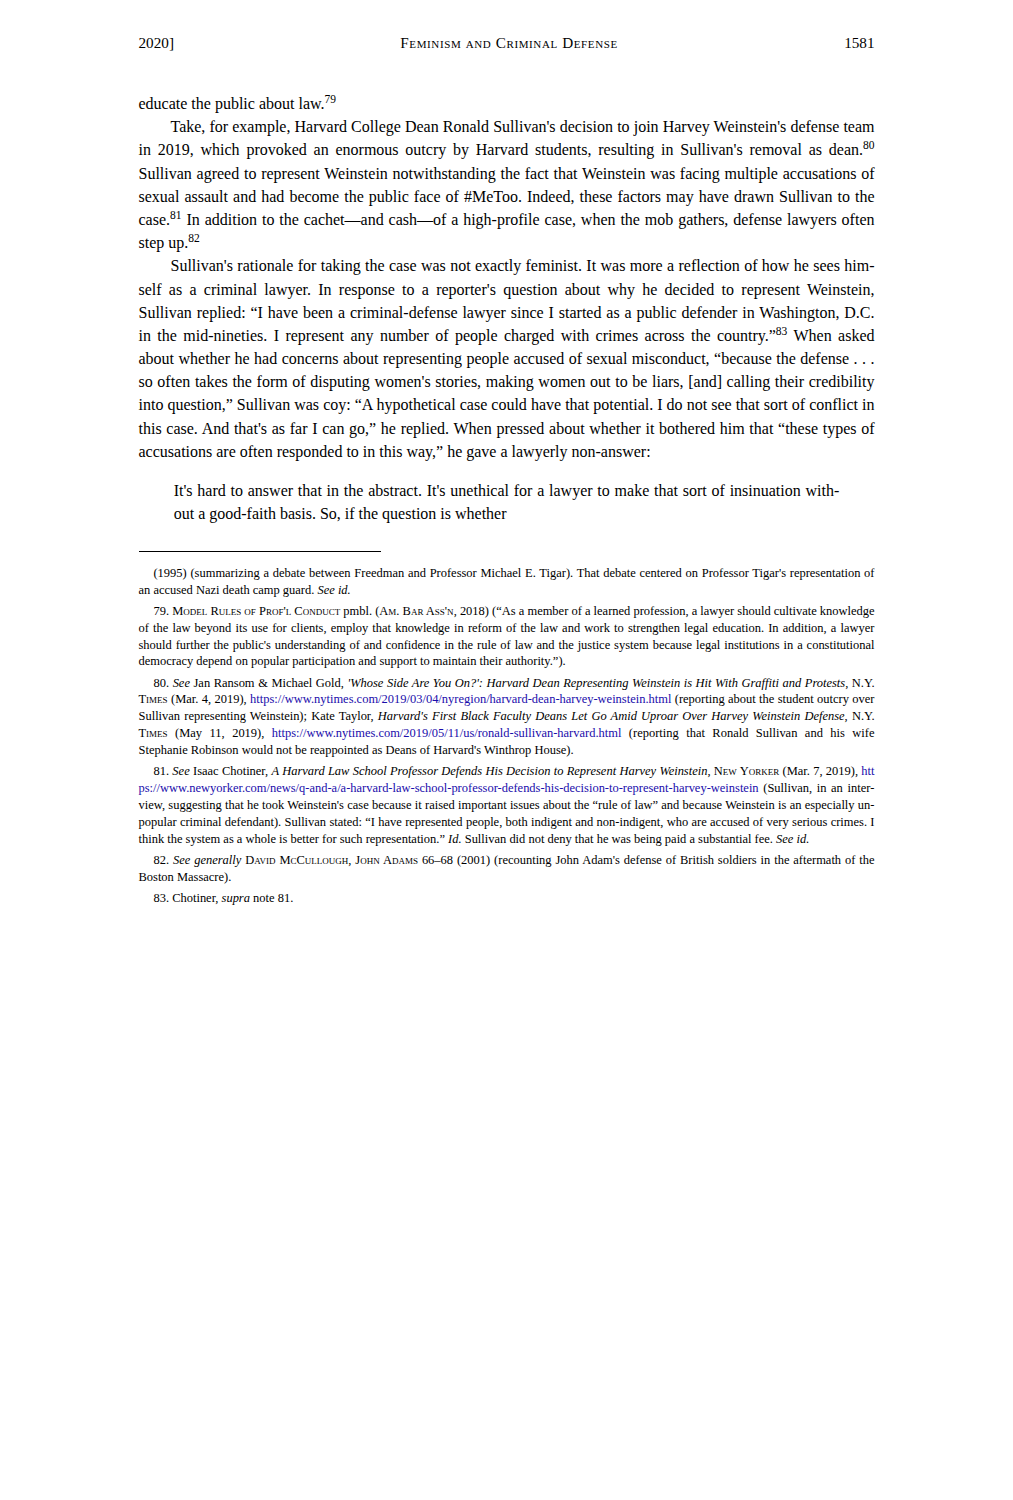2020] Feminism and Criminal Defense 1581
educate the public about law.79
Take, for example, Harvard College Dean Ronald Sullivan's decision to join Harvey Weinstein's defense team in 2019, which provoked an enormous outcry by Harvard students, resulting in Sullivan's removal as dean.80 Sullivan agreed to represent Weinstein notwithstanding the fact that Weinstein was facing multiple accusations of sexual assault and had become the public face of #MeToo. Indeed, these factors may have drawn Sullivan to the case.81 In addition to the cachet—and cash—of a high-profile case, when the mob gathers, defense lawyers often step up.82
Sullivan's rationale for taking the case was not exactly feminist. It was more a reflection of how he sees himself as a criminal lawyer. In response to a reporter's question about why he decided to represent Weinstein, Sullivan replied: “I have been a criminal-defense lawyer since I started as a public defender in Washington, D.C. in the mid-nineties. I represent any number of people charged with crimes across the country.”83 When asked about whether he had concerns about representing people accused of sexual misconduct, “because the defense . . . so often takes the form of disputing women's stories, making women out to be liars, [and] calling their credibility into question,” Sullivan was coy: “A hypothetical case could have that potential. I do not see that sort of conflict in this case. And that's as far I can go,” he replied. When pressed about whether it bothered him that “these types of accusations are often responded to in this way,” he gave a lawyerly non-answer:
It's hard to answer that in the abstract. It's unethical for a lawyer to make that sort of insinuation without a good-faith basis. So, if the question is whether
(1995) (summarizing a debate between Freedman and Professor Michael E. Tigar). That debate centered on Professor Tigar's representation of an accused Nazi death camp guard. See id.
79. Model Rules of Prof'l Conduct pmbl. (Am. Bar Ass'n, 2018) (“As a member of a learned profession, a lawyer should cultivate knowledge of the law beyond its use for clients, employ that knowledge in reform of the law and work to strengthen legal education. In addition, a lawyer should further the public's understanding of and confidence in the rule of law and the justice system because legal institutions in a constitutional democracy depend on popular participation and support to maintain their authority.”).
80. See Jan Ransom & Michael Gold, 'Whose Side Are You On?': Harvard Dean Representing Weinstein is Hit With Graffiti and Protests, N.Y. Times (Mar. 4, 2019), https://www.nytimes.com/2019/03/04/nyregion/harvard-dean-harvey-weinstein.html (reporting about the student outcry over Sullivan representing Weinstein); Kate Taylor, Harvard's First Black Faculty Deans Let Go Amid Uproar Over Harvey Weinstein Defense, N.Y. Times (May 11, 2019), https://www.nytimes.com/2019/05/11/us/ronald-sullivan-harvard.html (reporting that Ronald Sullivan and his wife Stephanie Robinson would not be reappointed as Deans of Harvard's Winthrop House).
81. See Isaac Chotiner, A Harvard Law School Professor Defends His Decision to Represent Harvey Weinstein, New Yorker (Mar. 7, 2019), https://www.newyorker.com/news/q-and-a/a-harvard-law-school-professor-defends-his-decision-to-represent-harvey-weinstein (Sullivan, in an interview, suggesting that he took Weinstein's case because it raised important issues about the “rule of law” and because Weinstein is an especially unpopular criminal defendant). Sullivan stated: “I have represented people, both indigent and non-indigent, who are accused of very serious crimes. I think the system as a whole is better for such representation.” Id. Sullivan did not deny that he was being paid a substantial fee. See id.
82. See generally David McCullough, John Adams 66–68 (2001) (recounting John Adam's defense of British soldiers in the aftermath of the Boston Massacre).
83. Chotiner, supra note 81.